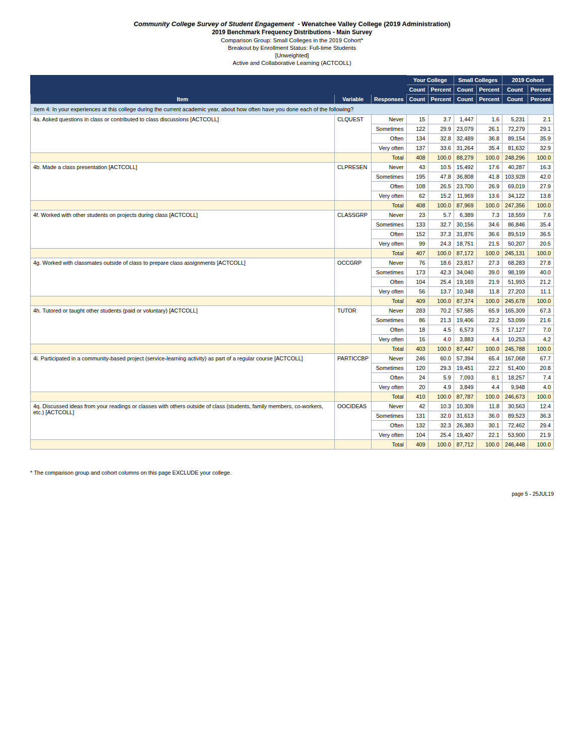Community College Survey of Student Engagement - Wenatchee Valley College (2019 Administration)
2019 Benchmark Frequency Distributions - Main Survey
Comparison Group: Small Colleges in the 2019 Cohort*
Breakout by Enrollment Status: Full-time Students
[Unweighted]
Active and Collaborative Learning (ACTCOLL)
| | | | Your College | Small Colleges | 2019 Cohort |
| --- | --- | --- | --- | --- | --- |
| Count | Percent | Count | Percent | Count | Percent |
| Item | Variable | Responses | Count | Percent | Count | Percent | Count | Percent |
| Item 4: In your experiences at this college during the current academic year, about how often have you done each of the following? |
| 4a. Asked questions in class or contributed to class discussions [ACTCOLL] | CLQUEST | Never | 15 | 3.7 | 1,447 | 1.6 | 5,231 | 2.1 |
| Sometimes | 122 | 29.9 | 23,079 | 26.1 | 72,279 | 29.1 |
| Often | 134 | 32.8 | 32,489 | 36.8 | 89,154 | 35.9 |
| Very often | 137 | 33.6 | 31,264 | 35.4 | 81,632 | 32.9 |
| | | Total | 408 | 100.0 | 88,279 | 100.0 | 248,296 | 100.0 |
| 4b. Made a class presentation [ACTCOLL] | CLPRESEN | Never | 43 | 10.5 | 15,492 | 17.6 | 40,287 | 16.3 |
| Sometimes | 195 | 47.8 | 36,808 | 41.8 | 103,928 | 42.0 |
| Often | 108 | 26.5 | 23,700 | 26.9 | 69,019 | 27.9 |
| Very often | 62 | 15.2 | 11,969 | 13.6 | 34,122 | 13.8 |
| | | Total | 408 | 100.0 | 87,969 | 100.0 | 247,356 | 100.0 |
| 4f. Worked with other students on projects during class [ACTCOLL] | CLASSGRP | Never | 23 | 5.7 | 6,389 | 7.3 | 18,559 | 7.6 |
| Sometimes | 133 | 32.7 | 30,156 | 34.6 | 86,846 | 35.4 |
| Often | 152 | 37.3 | 31,876 | 36.6 | 89,519 | 36.5 |
| Very often | 99 | 24.3 | 18,751 | 21.5 | 50,207 | 20.5 |
| | | Total | 407 | 100.0 | 87,172 | 100.0 | 245,131 | 100.0 |
| 4g. Worked with classmates outside of class to prepare class assignments [ACTCOLL] | OCCGRP | Never | 76 | 18.6 | 23,817 | 27.3 | 68,283 | 27.8 |
| Sometimes | 173 | 42.3 | 34,040 | 39.0 | 98,199 | 40.0 |
| Often | 104 | 25.4 | 19,169 | 21.9 | 51,993 | 21.2 |
| Very often | 56 | 13.7 | 10,348 | 11.8 | 27,203 | 11.1 |
| | | Total | 409 | 100.0 | 87,374 | 100.0 | 245,678 | 100.0 |
| 4h. Tutored or taught other students (paid or voluntary) [ACTCOLL] | TUTOR | Never | 283 | 70.2 | 57,585 | 65.9 | 165,309 | 67.3 |
| Sometimes | 86 | 21.3 | 19,406 | 22.2 | 53,099 | 21.6 |
| Often | 18 | 4.5 | 6,573 | 7.5 | 17,127 | 7.0 |
| Very often | 16 | 4.0 | 3,883 | 4.4 | 10,253 | 4.2 |
| | | Total | 403 | 100.0 | 87,447 | 100.0 | 245,788 | 100.0 |
| 4i. Participated in a community-based project (service-learning activity) as part of a regular course [ACTCOLL] | PARTICCBP | Never | 246 | 60.0 | 57,394 | 65.4 | 167,068 | 67.7 |
| Sometimes | 120 | 29.3 | 19,451 | 22.2 | 51,400 | 20.8 |
| Often | 24 | 5.9 | 7,093 | 8.1 | 18,257 | 7.4 |
| Very often | 20 | 4.9 | 3,849 | 4.4 | 9,948 | 4.0 |
| | | Total | 410 | 100.0 | 87,787 | 100.0 | 246,673 | 100.0 |
| 4q. Discussed ideas from your readings or classes with others outside of class (students, family members, co-workers, etc.) [ACTCOLL] | OOCIDEAS | Never | 42 | 10.3 | 10,309 | 11.8 | 30,563 | 12.4 |
| Sometimes | 131 | 32.0 | 31,613 | 36.0 | 89,523 | 36.3 |
| Often | 132 | 32.3 | 26,383 | 30.1 | 72,462 | 29.4 |
| Very often | 104 | 25.4 | 19,407 | 22.1 | 53,900 | 21.9 |
| | | Total | 409 | 100.0 | 87,712 | 100.0 | 246,448 | 100.0 |
* The comparison group and cohort columns on this page EXCLUDE your college.
page 5 - 25JUL19